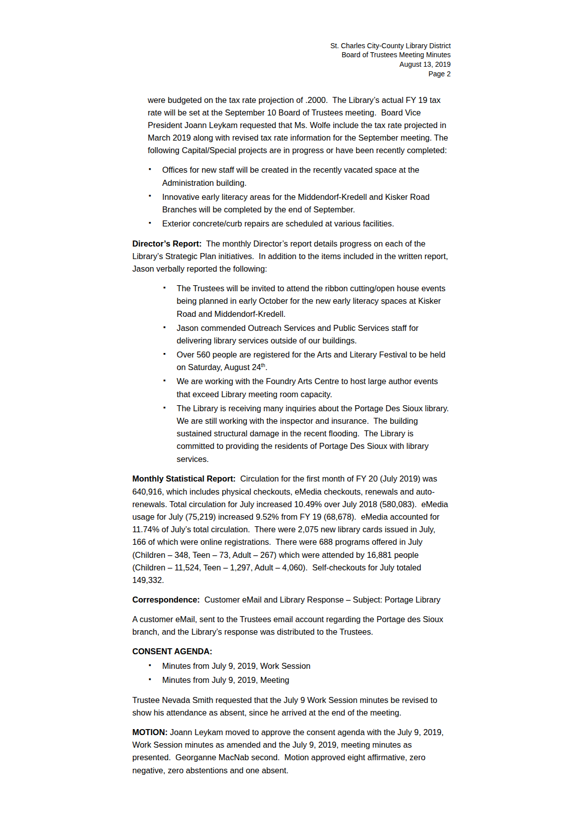St. Charles City-County Library District
Board of Trustees Meeting Minutes
August 13, 2019
Page 2
were budgeted on the tax rate projection of .2000. The Library’s actual FY 19 tax rate will be set at the September 10 Board of Trustees meeting. Board Vice President Joann Leykam requested that Ms. Wolfe include the tax rate projected in March 2019 along with revised tax rate information for the September meeting. The following Capital/Special projects are in progress or have been recently completed:
Offices for new staff will be created in the recently vacated space at the Administration building.
Innovative early literacy areas for the Middendorf-Kredell and Kisker Road Branches will be completed by the end of September.
Exterior concrete/curb repairs are scheduled at various facilities.
Director’s Report: The monthly Director’s report details progress on each of the Library’s Strategic Plan initiatives. In addition to the items included in the written report, Jason verbally reported the following:
The Trustees will be invited to attend the ribbon cutting/open house events being planned in early October for the new early literacy spaces at Kisker Road and Middendorf-Kredell.
Jason commended Outreach Services and Public Services staff for delivering library services outside of our buildings.
Over 560 people are registered for the Arts and Literary Festival to be held on Saturday, August 24th.
We are working with the Foundry Arts Centre to host large author events that exceed Library meeting room capacity.
The Library is receiving many inquiries about the Portage Des Sioux library. We are still working with the inspector and insurance. The building sustained structural damage in the recent flooding. The Library is committed to providing the residents of Portage Des Sioux with library services.
Monthly Statistical Report: Circulation for the first month of FY 20 (July 2019) was 640,916, which includes physical checkouts, eMedia checkouts, renewals and auto-renewals. Total circulation for July increased 10.49% over July 2018 (580,083). eMedia usage for July (75,219) increased 9.52% from FY 19 (68,678). eMedia accounted for 11.74% of July’s total circulation. There were 2,075 new library cards issued in July, 166 of which were online registrations. There were 688 programs offered in July (Children – 348, Teen – 73, Adult – 267) which were attended by 16,881 people (Children – 11,524, Teen – 1,297, Adult – 4,060). Self-checkouts for July totaled 149,332.
Correspondence: Customer eMail and Library Response – Subject: Portage Library
A customer eMail, sent to the Trustees email account regarding the Portage des Sioux branch, and the Library’s response was distributed to the Trustees.
CONSENT AGENDA:
Minutes from July 9, 2019, Work Session
Minutes from July 9, 2019, Meeting
Trustee Nevada Smith requested that the July 9 Work Session minutes be revised to show his attendance as absent, since he arrived at the end of the meeting.
MOTION: Joann Leykam moved to approve the consent agenda with the July 9, 2019, Work Session minutes as amended and the July 9, 2019, meeting minutes as presented. Georganne MacNab second. Motion approved eight affirmative, zero negative, zero abstentions and one absent.